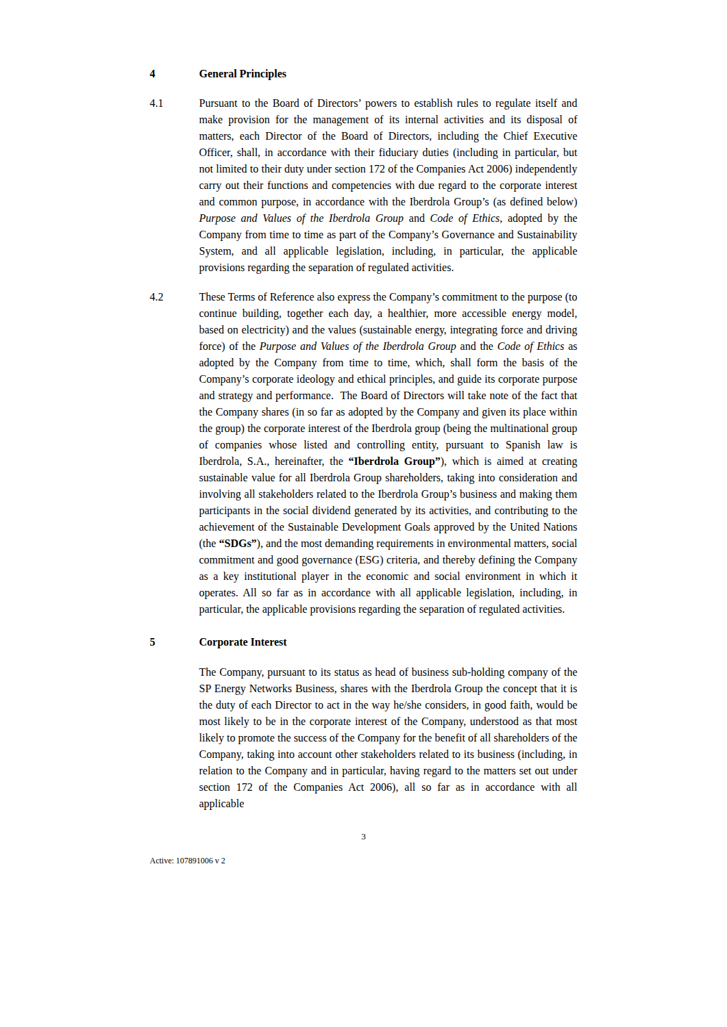4
General Principles
4.1
Pursuant to the Board of Directors’ powers to establish rules to regulate itself and make provision for the management of its internal activities and its disposal of matters, each Director of the Board of Directors, including the Chief Executive Officer, shall, in accordance with their fiduciary duties (including in particular, but not limited to their duty under section 172 of the Companies Act 2006) independently carry out their functions and competencies with due regard to the corporate interest and common purpose, in accordance with the Iberdrola Group’s (as defined below) Purpose and Values of the Iberdrola Group and Code of Ethics, adopted by the Company from time to time as part of the Company’s Governance and Sustainability System, and all applicable legislation, including, in particular, the applicable provisions regarding the separation of regulated activities.
4.2
These Terms of Reference also express the Company’s commitment to the purpose (to continue building, together each day, a healthier, more accessible energy model, based on electricity) and the values (sustainable energy, integrating force and driving force) of the Purpose and Values of the Iberdrola Group and the Code of Ethics as adopted by the Company from time to time, which, shall form the basis of the Company’s corporate ideology and ethical principles, and guide its corporate purpose and strategy and performance. The Board of Directors will take note of the fact that the Company shares (in so far as adopted by the Company and given its place within the group) the corporate interest of the Iberdrola group (being the multinational group of companies whose listed and controlling entity, pursuant to Spanish law is Iberdrola, S.A., hereinafter, the “Iberdrola Group”), which is aimed at creating sustainable value for all Iberdrola Group shareholders, taking into consideration and involving all stakeholders related to the Iberdrola Group’s business and making them participants in the social dividend generated by its activities, and contributing to the achievement of the Sustainable Development Goals approved by the United Nations (the “SDGs”), and the most demanding requirements in environmental matters, social commitment and good governance (ESG) criteria, and thereby defining the Company as a key institutional player in the economic and social environment in which it operates. All so far as in accordance with all applicable legislation, including, in particular, the applicable provisions regarding the separation of regulated activities.
5
Corporate Interest
The Company, pursuant to its status as head of business sub-holding company of the SP Energy Networks Business, shares with the Iberdrola Group the concept that it is the duty of each Director to act in the way he/she considers, in good faith, would be most likely to be in the corporate interest of the Company, understood as that most likely to promote the success of the Company for the benefit of all shareholders of the Company, taking into account other stakeholders related to its business (including, in relation to the Company and in particular, having regard to the matters set out under section 172 of the Companies Act 2006), all so far as in accordance with all applicable
3
Active: 107891006 v 2